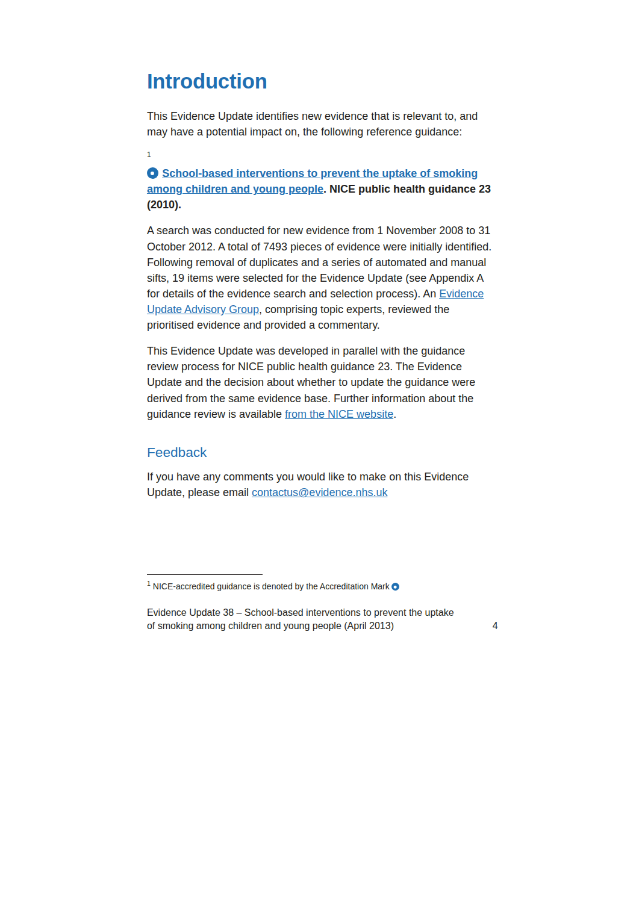Introduction
This Evidence Update identifies new evidence that is relevant to, and may have a potential impact on, the following reference guidance:
1
School-based interventions to prevent the uptake of smoking among children and young people. NICE public health guidance 23 (2010).
A search was conducted for new evidence from 1 November 2008 to 31 October 2012. A total of 7493 pieces of evidence were initially identified. Following removal of duplicates and a series of automated and manual sifts, 19 items were selected for the Evidence Update (see Appendix A for details of the evidence search and selection process). An Evidence Update Advisory Group, comprising topic experts, reviewed the prioritised evidence and provided a commentary.
This Evidence Update was developed in parallel with the guidance review process for NICE public health guidance 23. The Evidence Update and the decision about whether to update the guidance were derived from the same evidence base. Further information about the guidance review is available from the NICE website.
Feedback
If you have any comments you would like to make on this Evidence Update, please email contactus@evidence.nhs.uk
1 NICE-accredited guidance is denoted by the Accreditation Mark
Evidence Update 38 – School-based interventions to prevent the uptake
of smoking among children and young people (April 2013) 4